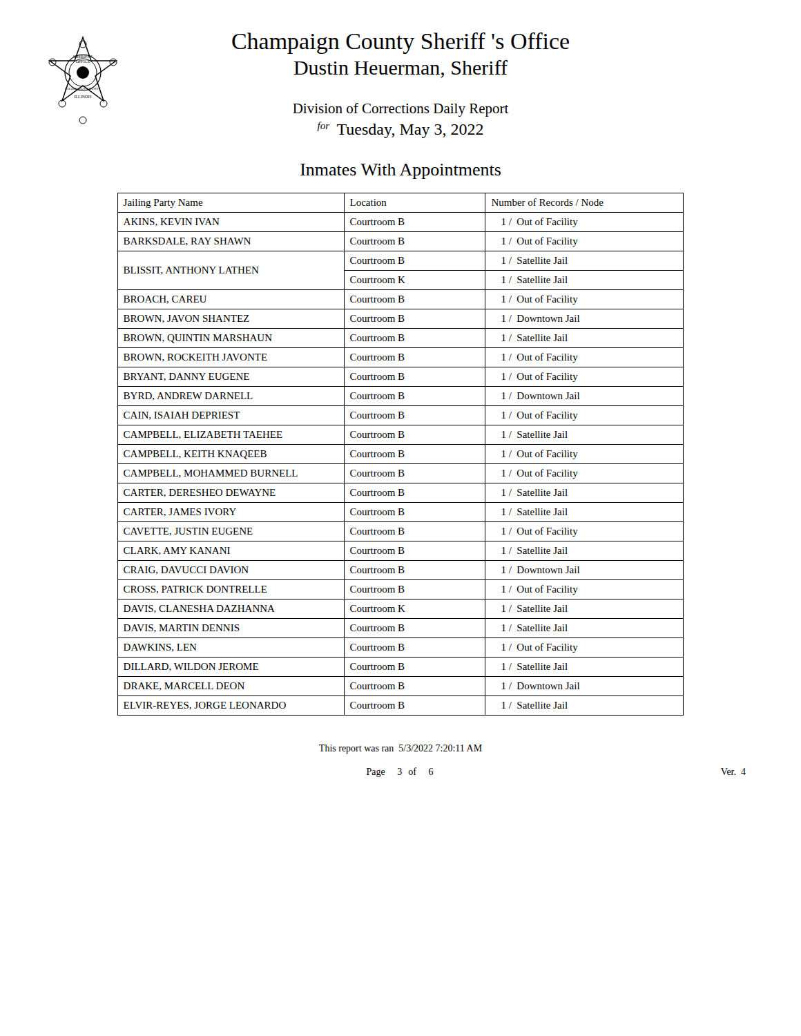SHERIFF'S OFFICE CHAMPAIGN COUNTY ILLINOIS
Champaign County Sheriff 's Office
Dustin Heuerman, Sheriff
Division of Corrections Daily Report
for Tuesday, May 3, 2022
Inmates With Appointments
| Jailing Party Name | Location | Number of Records / Node |
| --- | --- | --- |
| AKINS, KEVIN IVAN | Courtroom B | 1 / Out of Facility |
| BARKSDALE, RAY SHAWN | Courtroom B | 1 / Out of Facility |
| BLISSIT, ANTHONY LATHEN | Courtroom B | 1 / Satellite Jail |
| Courtroom K | 1 / Satellite Jail |
| BROACH, CAREU | Courtroom B | 1 / Out of Facility |
| BROWN, JAVON SHANTEZ | Courtroom B | 1 / Downtown Jail |
| BROWN, QUINTIN MARSHAUN | Courtroom B | 1 / Satellite Jail |
| BROWN, ROCKEITH JAVONTE | Courtroom B | 1 / Out of Facility |
| BRYANT, DANNY EUGENE | Courtroom B | 1 / Out of Facility |
| BYRD, ANDREW DARNELL | Courtroom B | 1 / Downtown Jail |
| CAIN, ISAIAH DEPRIEST | Courtroom B | 1 / Out of Facility |
| CAMPBELL, ELIZABETH TAEHEE | Courtroom B | 1 / Satellite Jail |
| CAMPBELL, KEITH KNAQEEB | Courtroom B | 1 / Out of Facility |
| CAMPBELL, MOHAMMED BURNELL | Courtroom B | 1 / Out of Facility |
| CARTER, DERESHEO DEWAYNE | Courtroom B | 1 / Satellite Jail |
| CARTER, JAMES IVORY | Courtroom B | 1 / Satellite Jail |
| CAVETTE, JUSTIN EUGENE | Courtroom B | 1 / Out of Facility |
| CLARK, AMY KANANI | Courtroom B | 1 / Satellite Jail |
| CRAIG, DAVUCCI DAVION | Courtroom B | 1 / Downtown Jail |
| CROSS, PATRICK DONTRELLE | Courtroom B | 1 / Out of Facility |
| DAVIS, CLANESHA DAZHANNA | Courtroom K | 1 / Satellite Jail |
| DAVIS, MARTIN DENNIS | Courtroom B | 1 / Satellite Jail |
| DAWKINS, LEN | Courtroom B | 1 / Out of Facility |
| DILLARD, WILDON JEROME | Courtroom B | 1 / Satellite Jail |
| DRAKE, MARCELL DEON | Courtroom B | 1 / Downtown Jail |
| ELVIR-REYES, JORGE LEONARDO | Courtroom B | 1 / Satellite Jail |
This report was ran 5/3/2022 7:20:11 AM
Page 3 of 6 Ver. 4